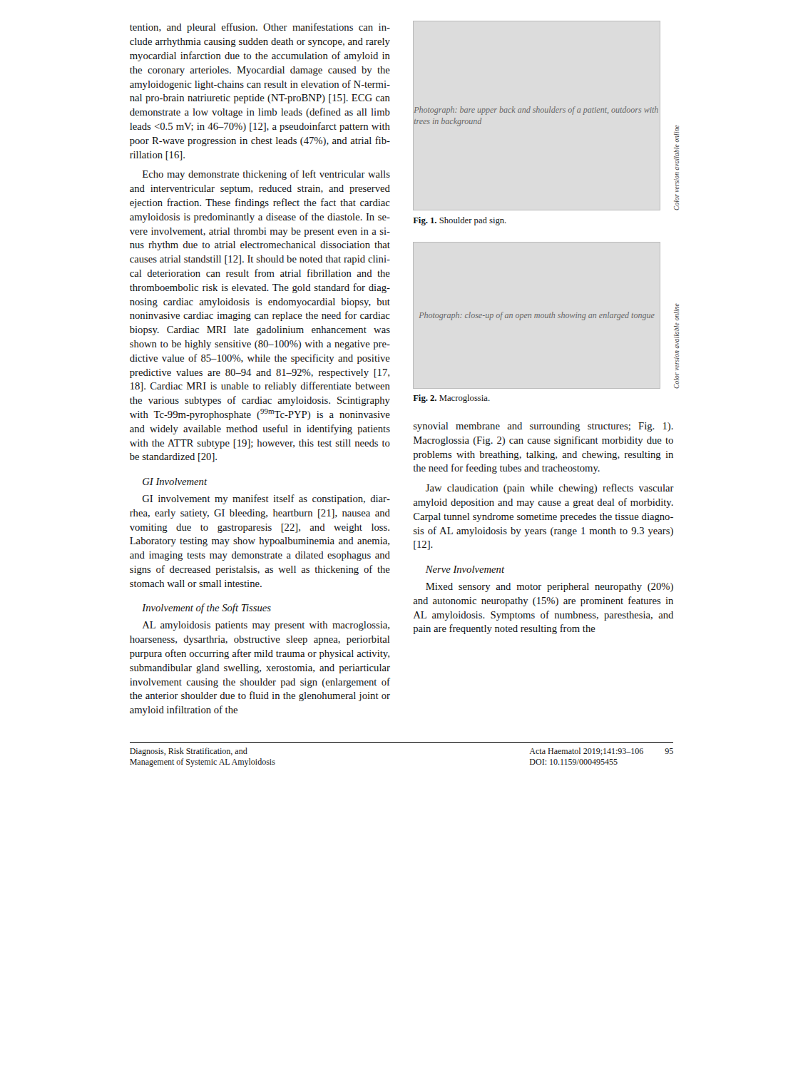tention, and pleural effusion. Other manifestations can include arrhythmia causing sudden death or syncope, and rarely myocardial infarction due to the accumulation of amyloid in the coronary arterioles. Myocardial damage caused by the amyloidogenic light-chains can result in elevation of N-terminal pro-brain natriuretic peptide (NT-proBNP) [15]. ECG can demonstrate a low voltage in limb leads (defined as all limb leads <0.5 mV; in 46–70%) [12], a pseudoinfarct pattern with poor R-wave progression in chest leads (47%), and atrial fibrillation [16].
Echo may demonstrate thickening of left ventricular walls and interventricular septum, reduced strain, and preserved ejection fraction. These findings reflect the fact that cardiac amyloidosis is predominantly a disease of the diastole. In severe involvement, atrial thrombi may be present even in a sinus rhythm due to atrial electromechanical dissociation that causes atrial standstill [12]. It should be noted that rapid clinical deterioration can result from atrial fibrillation and the thromboembolic risk is elevated. The gold standard for diagnosing cardiac amyloidosis is endomyocardial biopsy, but noninvasive cardiac imaging can replace the need for cardiac biopsy. Cardiac MRI late gadolinium enhancement was shown to be highly sensitive (80–100%) with a negative predictive value of 85–100%, while the specificity and positive predictive values are 80–94 and 81–92%, respectively [17, 18]. Cardiac MRI is unable to reliably differentiate between the various subtypes of cardiac amyloidosis. Scintigraphy with Tc-99m-pyrophosphate (99mTc-PYP) is a noninvasive and widely available method useful in identifying patients with the ATTR subtype [19]; however, this test still needs to be standardized [20].
GI Involvement
GI involvement my manifest itself as constipation, diarrhea, early satiety, GI bleeding, heartburn [21], nausea and vomiting due to gastroparesis [22], and weight loss. Laboratory testing may show hypoalbuminemia and anemia, and imaging tests may demonstrate a dilated esophagus and signs of decreased peristalsis, as well as thickening of the stomach wall or small intestine.
Involvement of the Soft Tissues
AL amyloidosis patients may present with macroglossia, hoarseness, dysarthria, obstructive sleep apnea, periorbital purpura often occurring after mild trauma or physical activity, submandibular gland swelling, xerostomia, and periarticular involvement causing the shoulder pad sign (enlargement of the anterior shoulder due to fluid in the glenohumeral joint or amyloid infiltration of the
Photograph: bare upper back and shoulders of a patient, outdoors with trees in background
Color version available online
Fig. 1. Shoulder pad sign.
Photograph: close-up of an open mouth showing an enlarged tongue
Color version available online
Fig. 2. Macroglossia.
synovial membrane and surrounding structures; Fig. 1). Macroglossia (Fig. 2) can cause significant morbidity due to problems with breathing, talking, and chewing, resulting in the need for feeding tubes and tracheostomy.
Jaw claudication (pain while chewing) reflects vascular amyloid deposition and may cause a great deal of morbidity. Carpal tunnel syndrome sometime precedes the tissue diagnosis of AL amyloidosis by years (range 1 month to 9.3 years) [12].
Nerve Involvement
Mixed sensory and motor peripheral neuropathy (20%) and autonomic neuropathy (15%) are prominent features in AL amyloidosis. Symptoms of numbness, paresthesia, and pain are frequently noted resulting from the
Diagnosis, Risk Stratification, and
Management of Systemic AL Amyloidosis
Acta Haematol 2019;141:93–106
DOI: 10.1159/000495455
95